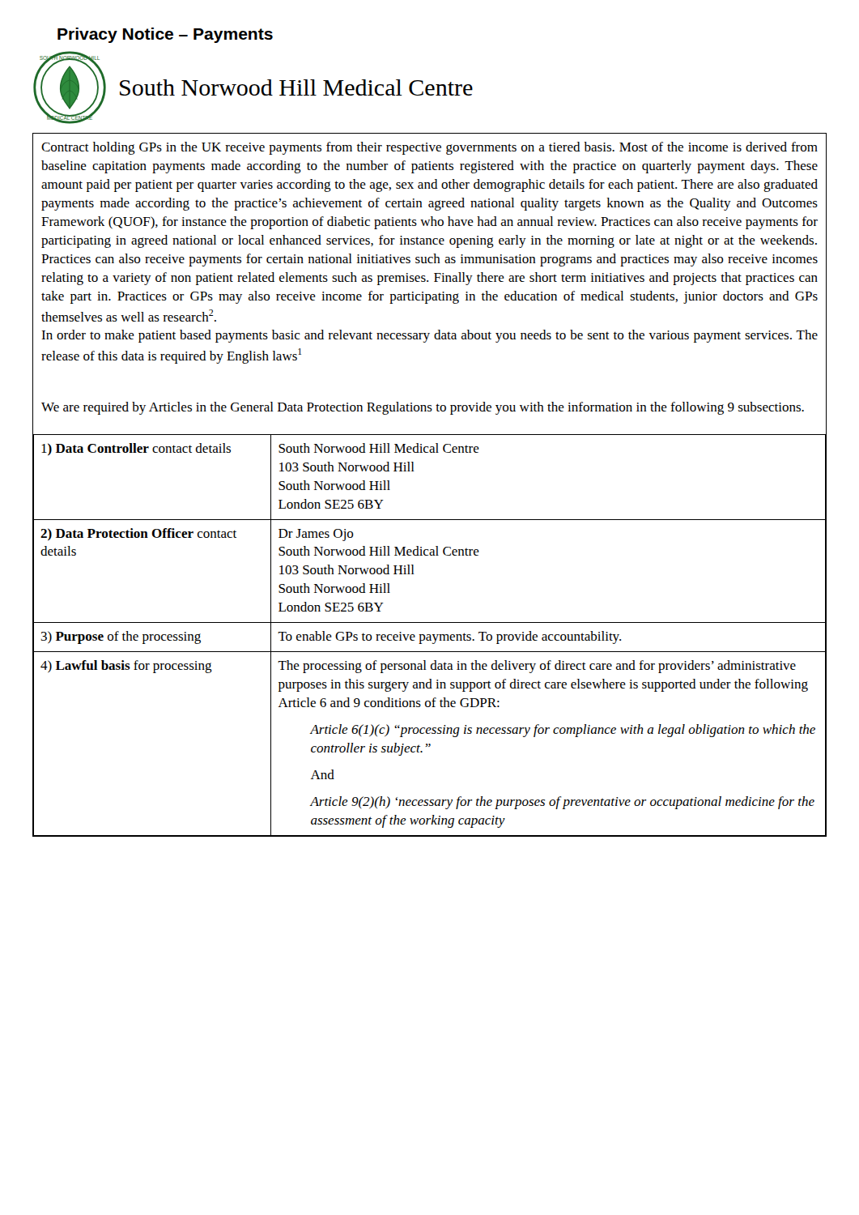Privacy Notice – Payments
SOUTH NORWOOD HILL MEDICAL CENTRE
South Norwood Hill Medical Centre
Contract holding GPs in the UK receive payments from their respective governments on a tiered basis. Most of the income is derived from baseline capitation payments made according to the number of patients registered with the practice on quarterly payment days. These amount paid per patient per quarter varies according to the age, sex and other demographic details for each patient. There are also graduated payments made according to the practice’s achievement of certain agreed national quality targets known as the Quality and Outcomes Framework (QUOF), for instance the proportion of diabetic patients who have had an annual review. Practices can also receive payments for participating in agreed national or local enhanced services, for instance opening early in the morning or late at night or at the weekends. Practices can also receive payments for certain national initiatives such as immunisation programs and practices may also receive incomes relating to a variety of non patient related elements such as premises. Finally there are short term initiatives and projects that practices can take part in. Practices or GPs may also receive income for participating in the education of medical students, junior doctors and GPs themselves as well as research2.
In order to make patient based payments basic and relevant necessary data about you needs to be sent to the various payment services. The release of this data is required by English laws1
We are required by Articles in the General Data Protection Regulations to provide you with the information in the following 9 subsections.
| 1 ) Data Controller contact details | South Norwood Hill Medical Centre 103 South Norwood Hill South Norwood Hill London SE25 6BY |
| 2) Data Protection Officer contact details | Dr James Ojo South Norwood Hill Medical Centre 103 South Norwood Hill South Norwood Hill London SE25 6BY |
| 3) Purpose of the processing | To enable GPs to receive payments. To provide accountability. |
| 4) Lawful basis for processing | The processing of personal data in the delivery of direct care and for providers’ administrative purposes in this surgery and in support of direct care elsewhere is supported under the following Article 6 and 9 conditions of the GDPR: Article 6(1)(c) “processing is necessary for compliance with a legal obligation to which the controller is subject.” And Article 9(2)(h) ‘necessary for the purposes of preventative or occupational medicine for the assessment of the working capacity |